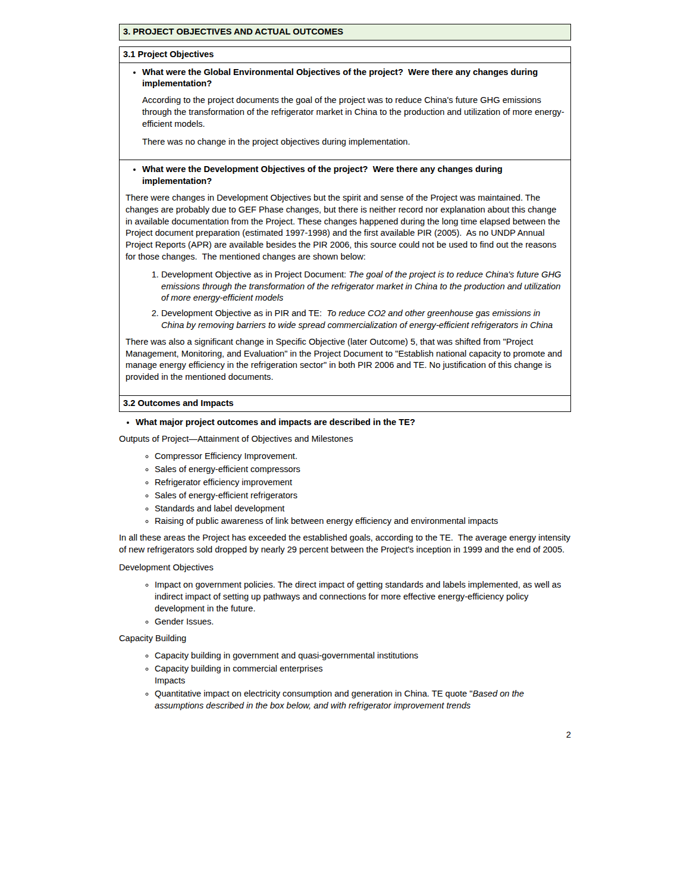3. PROJECT OBJECTIVES AND ACTUAL OUTCOMES
3.1 Project Objectives
What were the Global Environmental Objectives of the project? Were there any changes during implementation?
According to the project documents the goal of the project was to reduce China's future GHG emissions through the transformation of the refrigerator market in China to the production and utilization of more energy-efficient models.
There was no change in the project objectives during implementation.
What were the Development Objectives of the project? Were there any changes during implementation?
There were changes in Development Objectives but the spirit and sense of the Project was maintained. The changes are probably due to GEF Phase changes, but there is neither record nor explanation about this change in available documentation from the Project. These changes happened during the long time elapsed between the Project document preparation (estimated 1997-1998) and the first available PIR (2005). As no UNDP Annual Project Reports (APR) are available besides the PIR 2006, this source could not be used to find out the reasons for those changes. The mentioned changes are shown below:
Development Objective as in Project Document: The goal of the project is to reduce China's future GHG emissions through the transformation of the refrigerator market in China to the production and utilization of more energy-efficient models
Development Objective as in PIR and TE: To reduce CO2 and other greenhouse gas emissions in China by removing barriers to wide spread commercialization of energy-efficient refrigerators in China
There was also a significant change in Specific Objective (later Outcome) 5, that was shifted from "Project Management, Monitoring, and Evaluation" in the Project Document to "Establish national capacity to promote and manage energy efficiency in the refrigeration sector" in both PIR 2006 and TE. No justification of this change is provided in the mentioned documents.
3.2 Outcomes and Impacts
What major project outcomes and impacts are described in the TE?
Outputs of Project—Attainment of Objectives and Milestones
Compressor Efficiency Improvement.
Sales of energy-efficient compressors
Refrigerator efficiency improvement
Sales of energy-efficient refrigerators
Standards and label development
Raising of public awareness of link between energy efficiency and environmental impacts
In all these areas the Project has exceeded the established goals, according to the TE. The average energy intensity of new refrigerators sold dropped by nearly 29 percent between the Project's inception in 1999 and the end of 2005.
Development Objectives
Impact on government policies. The direct impact of getting standards and labels implemented, as well as indirect impact of setting up pathways and connections for more effective energy-efficiency policy development in the future.
Gender Issues.
Capacity Building
Capacity building in government and quasi-governmental institutions
Capacity building in commercial enterprises
Impacts
Quantitative impact on electricity consumption and generation in China. TE quote "Based on the assumptions described in the box below, and with refrigerator improvement trends
2